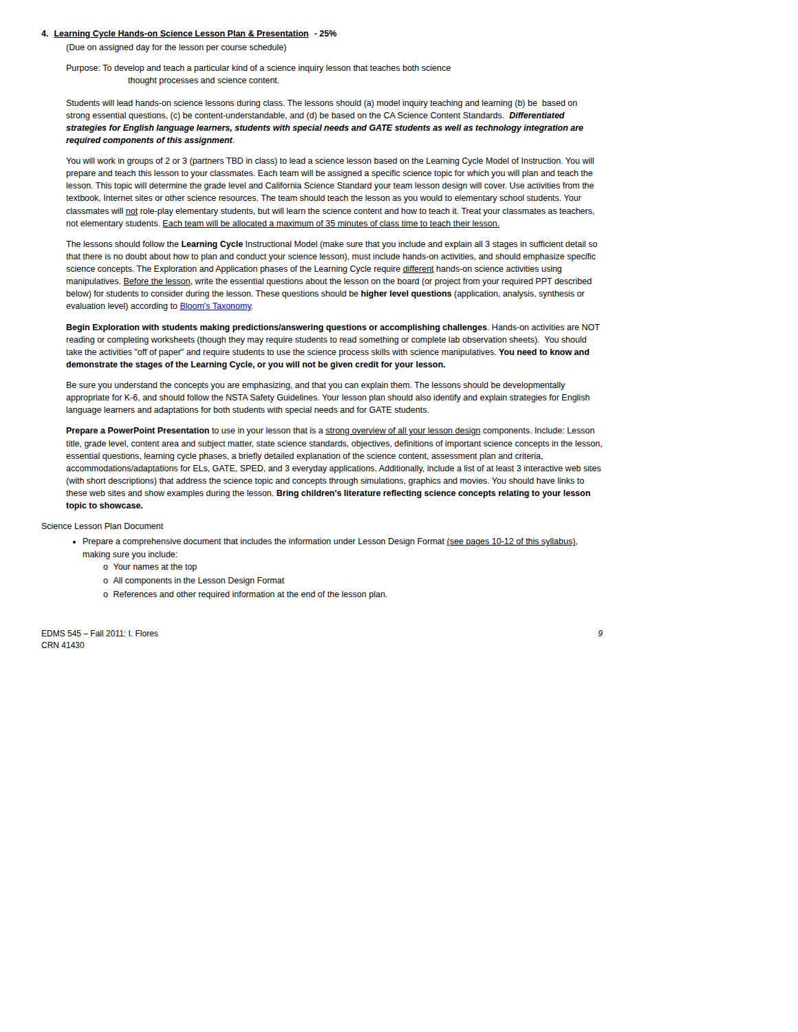4. Learning Cycle Hands-on Science Lesson Plan & Presentation - 25%
(Due on assigned day for the lesson per course schedule)
Purpose: To develop and teach a particular kind of a science inquiry lesson that teaches both science
thought processes and science content.
Students will lead hands-on science lessons during class. The lessons should (a) model inquiry teaching and learning (b) be based on strong essential questions, (c) be content-understandable, and (d) be based on the CA Science Content Standards. Differentiated strategies for English language learners, students with special needs and GATE students as well as technology integration are required components of this assignment.
You will work in groups of 2 or 3 (partners TBD in class) to lead a science lesson based on the Learning Cycle Model of Instruction. You will prepare and teach this lesson to your classmates. Each team will be assigned a specific science topic for which you will plan and teach the lesson. This topic will determine the grade level and California Science Standard your team lesson design will cover. Use activities from the textbook, Internet sites or other science resources. The team should teach the lesson as you would to elementary school students. Your classmates will not role-play elementary students, but will learn the science content and how to teach it. Treat your classmates as teachers, not elementary students. Each team will be allocated a maximum of 35 minutes of class time to teach their lesson.
The lessons should follow the Learning Cycle Instructional Model (make sure that you include and explain all 3 stages in sufficient detail so that there is no doubt about how to plan and conduct your science lesson), must include hands-on activities, and should emphasize specific science concepts. The Exploration and Application phases of the Learning Cycle require different hands-on science activities using manipulatives. Before the lesson, write the essential questions about the lesson on the board (or project from your required PPT described below) for students to consider during the lesson. These questions should be higher level questions (application, analysis, synthesis or evaluation level) according to Bloom's Taxonomy.
Begin Exploration with students making predictions/answering questions or accomplishing challenges. Hands-on activities are NOT reading or completing worksheets (though they may require students to read something or complete lab observation sheets). You should take the activities "off of paper" and require students to use the science process skills with science manipulatives. You need to know and demonstrate the stages of the Learning Cycle, or you will not be given credit for your lesson.
Be sure you understand the concepts you are emphasizing, and that you can explain them. The lessons should be developmentally appropriate for K-6, and should follow the NSTA Safety Guidelines. Your lesson plan should also identify and explain strategies for English language learners and adaptations for both students with special needs and for GATE students.
Prepare a PowerPoint Presentation to use in your lesson that is a strong overview of all your lesson design components. Include: Lesson title, grade level, content area and subject matter, state science standards, objectives, definitions of important science concepts in the lesson, essential questions, learning cycle phases, a briefly detailed explanation of the science content, assessment plan and criteria, accommodations/adaptations for ELs, GATE, SPED, and 3 everyday applications. Additionally, include a list of at least 3 interactive web sites (with short descriptions) that address the science topic and concepts through simulations, graphics and movies. You should have links to these web sites and show examples during the lesson. Bring children's literature reflecting science concepts relating to your lesson topic to showcase.
Science Lesson Plan Document
Prepare a comprehensive document that includes the information under Lesson Design Format (see pages 10-12 of this syllabus), making sure you include:
Your names at the top
All components in the Lesson Design Format
References and other required information at the end of the lesson plan.
EDMS 545 – Fall 2011: I. Flores
CRN 41430
9